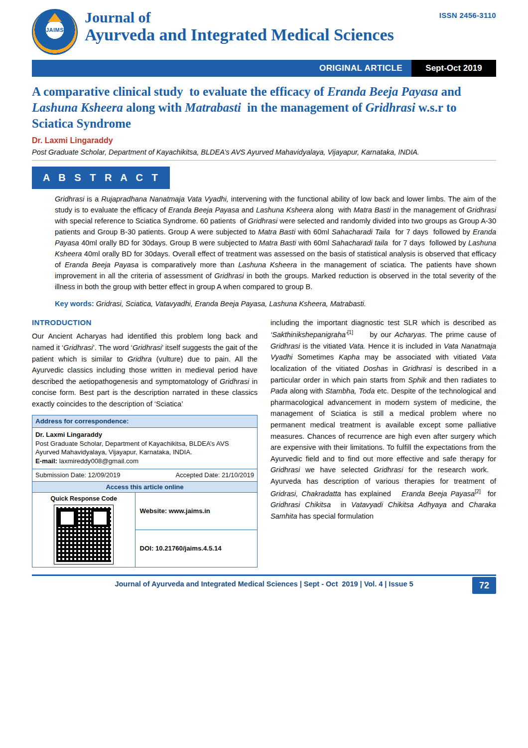Journal of
Ayurveda and Integrated Medical Sciences
ISSN 2456-3110
Original Article
Sept-Oct 2019
A comparative clinical study to evaluate the efficacy of Eranda Beeja Payasa and Lashuna Ksheera along with Matrabasti in the management of Gridhrasi w.s.r to Sciatica Syndrome
Dr. Laxmi Lingaraddy
Post Graduate Scholar, Department of Kayachikitsa, BLDEA’s AVS Ayurved Mahavidyalaya, Vijayapur, Karnataka, INDIA.
A B S T R A C T
Gridhrasi is a Rujapradhana Nanatmaja Vata Vyadhi, intervening with the functional ability of low back and lower limbs. The aim of the study is to evaluate the efficacy of Eranda Beeja Payasa and Lashuna Ksheera along with Matra Basti in the management of Gridhrasi with special reference to Sciatica Syndrome. 60 patients of Gridhrasi were selected and randomly divided into two groups as Group A-30 patients and Group B-30 patients. Group A were subjected to Matra Basti with 60ml Sahacharadi Taila for 7 days followed by Eranda Payasa 40ml orally BD for 30days. Group B were subjected to Matra Basti with 60ml Sahacharadi taila for 7 days followed by Lashuna Ksheera 40ml orally BD for 30days. Overall effect of treatment was assessed on the basis of statistical analysis is observed that efficacy of Eranda Beeja Payasa is comparatively more than Lashuna Ksheera in the management of sciatica. The patients have shown improvement in all the criteria of assessment of Gridhrasi in both the groups. Marked reduction is observed in the total severity of the illness in both the group with better effect in group A when compared to group B.
Key words: Gridrasi, Sciatica, Vatavyadhi, Eranda Beeja Payasa, Lashuna Ksheera, Matrabasti.
Introduction
Our Ancient Acharyas had identified this problem long back and named it ‘Gridhrasi’. The word ‘Gridhrasi’ itself suggests the gait of the patient which is similar to Gridhra (vulture) due to pain. All the Ayurvedic classics including those written in medieval period have described the aetiopathogenesis and symptomatology of Gridhrasi in concise form. Best part is the description narrated in these classics exactly coincides to the description of ‘Sciatica’
Address for correspondence:
Dr. Laxmi Lingaraddy
Post Graduate Scholar, Department of Kayachikitsa, BLDEA’s AVS Ayurved Mahavidyalaya, Vijayapur, Karnataka, INDIA.
E-mail: laxmireddy008@gmail.com
Submission Date: 12/09/2019 Accepted Date: 21/10/2019
Access this article online
Quick Response Code
Website: www.jaims.in
DOI: 10.21760/jaims.4.5.14
including the important diagnostic test SLR which is described as ‘Sakthinikshepanigraha’[1] by our Acharyas. The prime cause of Gridhrasi is the vitiated Vata. Hence it is included in Vata Nanatmaja Vyadhi Sometimes Kapha may be associated with vitiated Vata localization of the vitiated Doshas in Gridhrasi is described in a particular order in which pain starts from Sphik and then radiates to Pada along with Stambha, Toda etc. Despite of the technological and pharmacological advancement in modern system of medicine, the management of Sciatica is still a medical problem where no permanent medical treatment is available except some palliative measures. Chances of recurrence are high even after surgery which are expensive with their limitations. To fulfill the expectations from the Ayurvedic field and to find out more effective and safe therapy for Gridhrasi we have selected Gridhrasi for the research work. Ayurveda has description of various therapies for treatment of Gridrasi, Chakradatta has explained Eranda Beeja Payasa[2] for Gridhrasi Chikitsa in Vatavyadi Chikitsa Adhyaya and Charaka Samhita has special formulation
Journal of Ayurveda and Integrated Medical Sciences | Sept - Oct 2019 | Vol. 4 | Issue 5 72